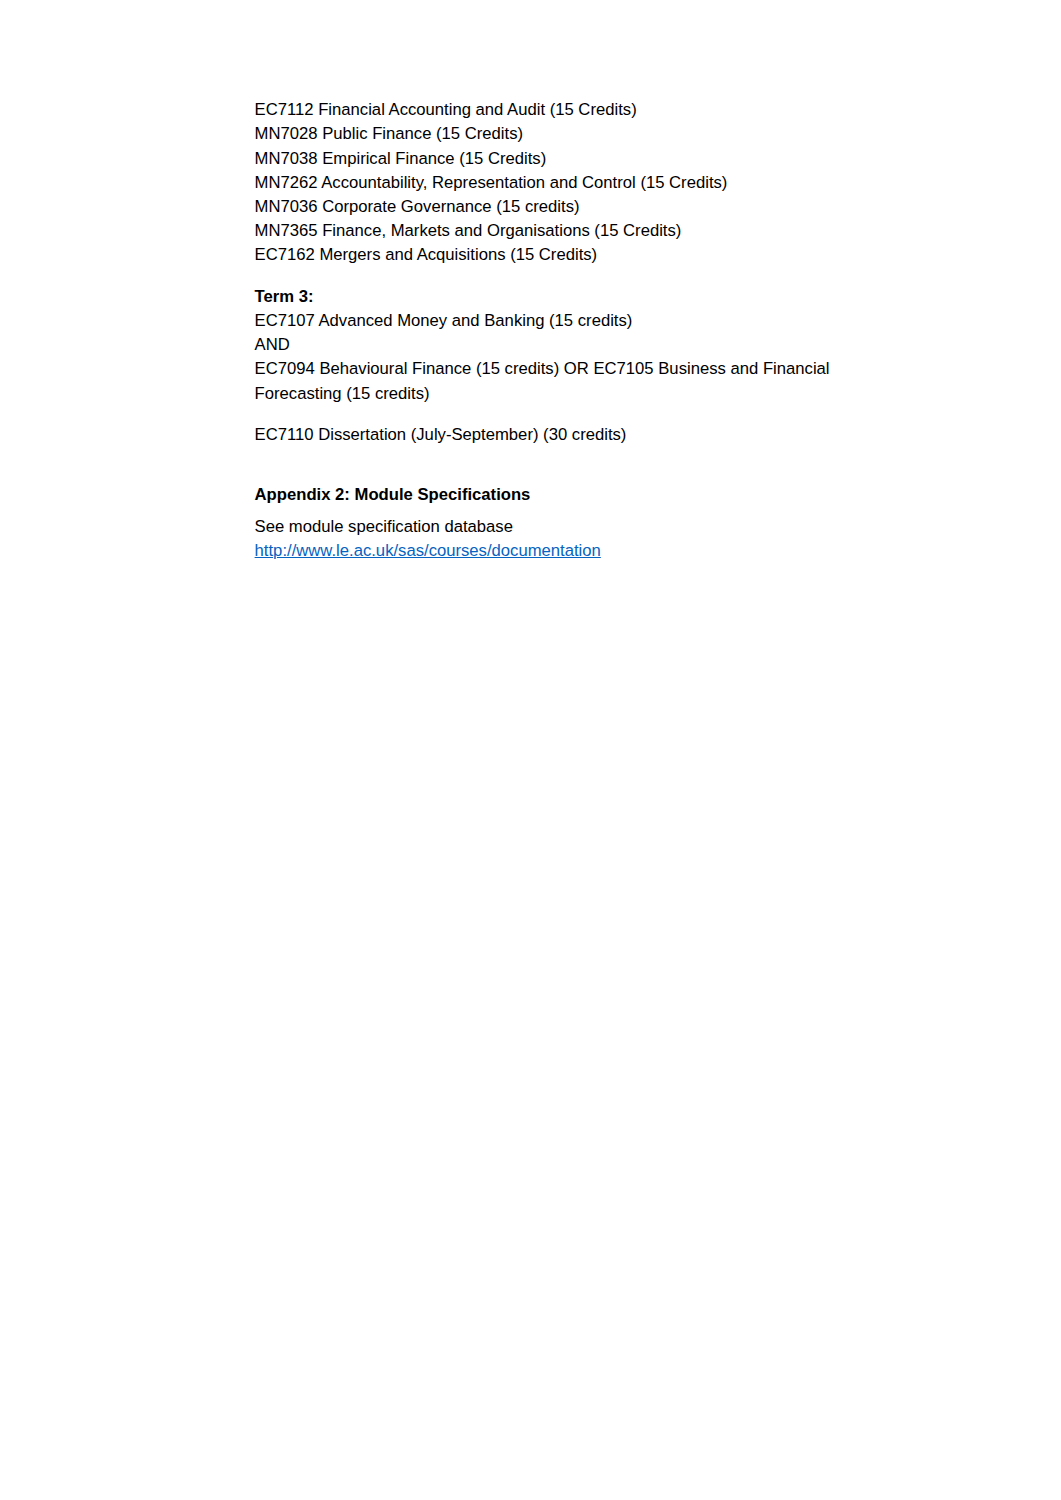EC7112 Financial Accounting and Audit (15 Credits)
MN7028 Public Finance (15 Credits)
MN7038 Empirical Finance (15 Credits)
MN7262 Accountability, Representation and Control (15 Credits)
MN7036 Corporate Governance (15 credits)
MN7365 Finance, Markets and Organisations (15 Credits)
EC7162 Mergers and Acquisitions (15 Credits)
Term 3:
EC7107 Advanced Money and Banking (15 credits)
AND
EC7094 Behavioural Finance (15 credits) OR EC7105 Business and Financial Forecasting (15 credits)
EC7110 Dissertation (July-September) (30 credits)
Appendix 2: Module Specifications
See module specification database http://www.le.ac.uk/sas/courses/documentation